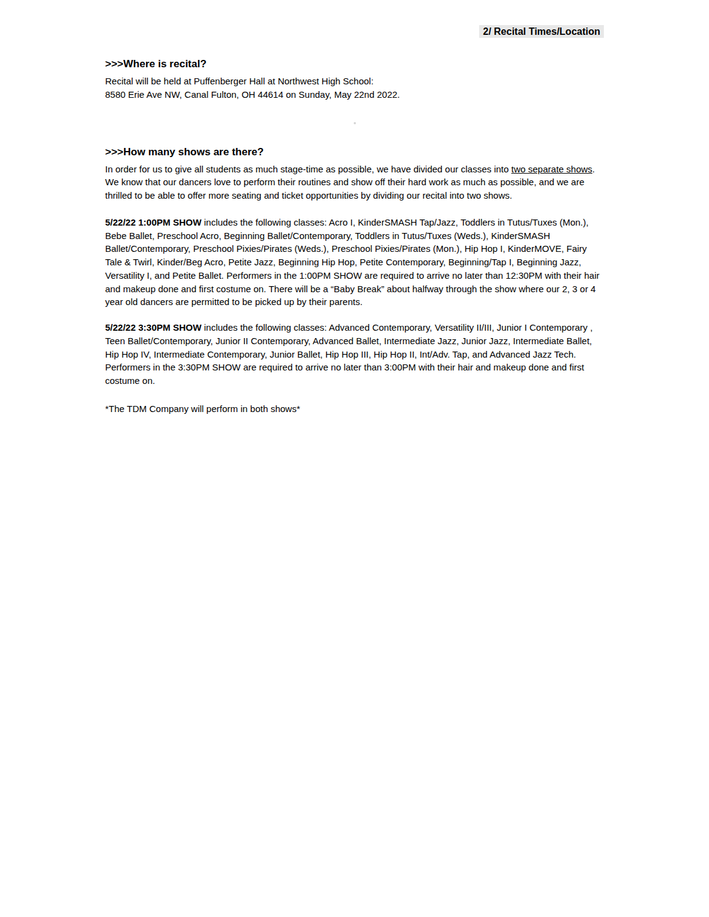2/ Recital Times/Location
>>>Where is recital?
Recital will be held at Puffenberger Hall at Northwest High School:
8580 Erie Ave NW, Canal Fulton, OH 44614 on Sunday, May 22nd 2022.
>>>How many shows are there?
In order for us to give all students as much stage-time as possible, we have divided our classes into two separate shows. We know that our dancers love to perform their routines and show off their hard work as much as possible, and we are thrilled to be able to offer more seating and ticket opportunities by dividing our recital into two shows.
5/22/22 1:00PM SHOW includes the following classes: Acro I, KinderSMASH Tap/Jazz, Toddlers in Tutus/Tuxes (Mon.), Bebe Ballet, Preschool Acro, Beginning Ballet/Contemporary, Toddlers in Tutus/Tuxes (Weds.), KinderSMASH Ballet/Contemporary, Preschool Pixies/Pirates (Weds.), Preschool Pixies/Pirates (Mon.), Hip Hop I, KinderMOVE, Fairy Tale & Twirl, Kinder/Beg Acro, Petite Jazz, Beginning Hip Hop, Petite Contemporary, Beginning/Tap I, Beginning Jazz, Versatility I, and Petite Ballet. Performers in the 1:00PM SHOW are required to arrive no later than 12:30PM with their hair and makeup done and first costume on. There will be a “Baby Break” about halfway through the show where our 2, 3 or 4 year old dancers are permitted to be picked up by their parents.
5/22/22 3:30PM SHOW includes the following classes: Advanced Contemporary, Versatility II/III, Junior I Contemporary , Teen Ballet/Contemporary, Junior II Contemporary, Advanced Ballet, Intermediate Jazz, Junior Jazz, Intermediate Ballet, Hip Hop IV, Intermediate Contemporary, Junior Ballet, Hip Hop III, Hip Hop II, Int/Adv. Tap, and Advanced Jazz Tech. Performers in the 3:30PM SHOW are required to arrive no later than 3:00PM with their hair and makeup done and first costume on.
*The TDM Company will perform in both shows*